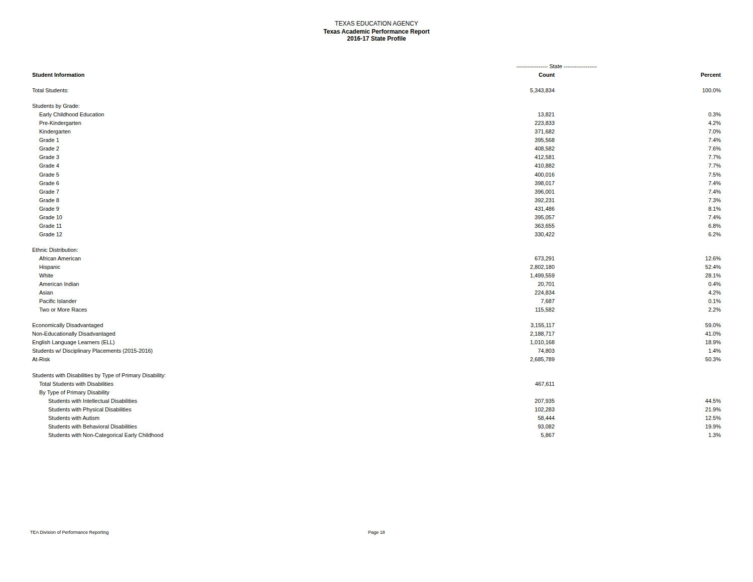TEXAS EDUCATION AGENCY
Texas Academic Performance Report
2016-17 State Profile
| | ----------------- State ------------------ |
| Student Information | Count | Percent |
| Total Students: | 5,343,834 | 100.0% |
| Students by Grade: | | |
| Early Childhood Education | 13,821 | 0.3% |
| Pre-Kindergarten | 223,833 | 4.2% |
| Kindergarten | 371,682 | 7.0% |
| Grade 1 | 395,568 | 7.4% |
| Grade 2 | 408,582 | 7.6% |
| Grade 3 | 412,581 | 7.7% |
| Grade 4 | 410,882 | 7.7% |
| Grade 5 | 400,016 | 7.5% |
| Grade 6 | 398,017 | 7.4% |
| Grade 7 | 396,001 | 7.4% |
| Grade 8 | 392,231 | 7.3% |
| Grade 9 | 431,486 | 8.1% |
| Grade 10 | 395,057 | 7.4% |
| Grade 11 | 363,655 | 6.8% |
| Grade 12 | 330,422 | 6.2% |
| Ethnic Distribution: | | |
| African American | 673,291 | 12.6% |
| Hispanic | 2,802,180 | 52.4% |
| White | 1,499,559 | 28.1% |
| American Indian | 20,701 | 0.4% |
| Asian | 224,834 | 4.2% |
| Pacific Islander | 7,687 | 0.1% |
| Two or More Races | 115,582 | 2.2% |
| Economically Disadvantaged | 3,155,117 | 59.0% |
| Non-Educationally Disadvantaged | 2,188,717 | 41.0% |
| English Language Learners (ELL) | 1,010,168 | 18.9% |
| Students w/ Disciplinary Placements (2015-2016) | 74,803 | 1.4% |
| At-Risk | 2,685,789 | 50.3% |
| Students with Disabilities by Type of Primary Disability: | | |
| Total Students with Disabilities | 467,611 | |
| By Type of Primary Disability | | |
| Students with Intellectual Disabilities | 207,935 | 44.5% |
| Students with Physical Disabilities | 102,283 | 21.9% |
| Students with Autism | 58,444 | 12.5% |
| Students with Behavioral Disabilities | 93,082 | 19.9% |
| Students with Non-Categorical Early Childhood | 5,867 | 1.3% |
TEA Division of Performance Reporting Page 18